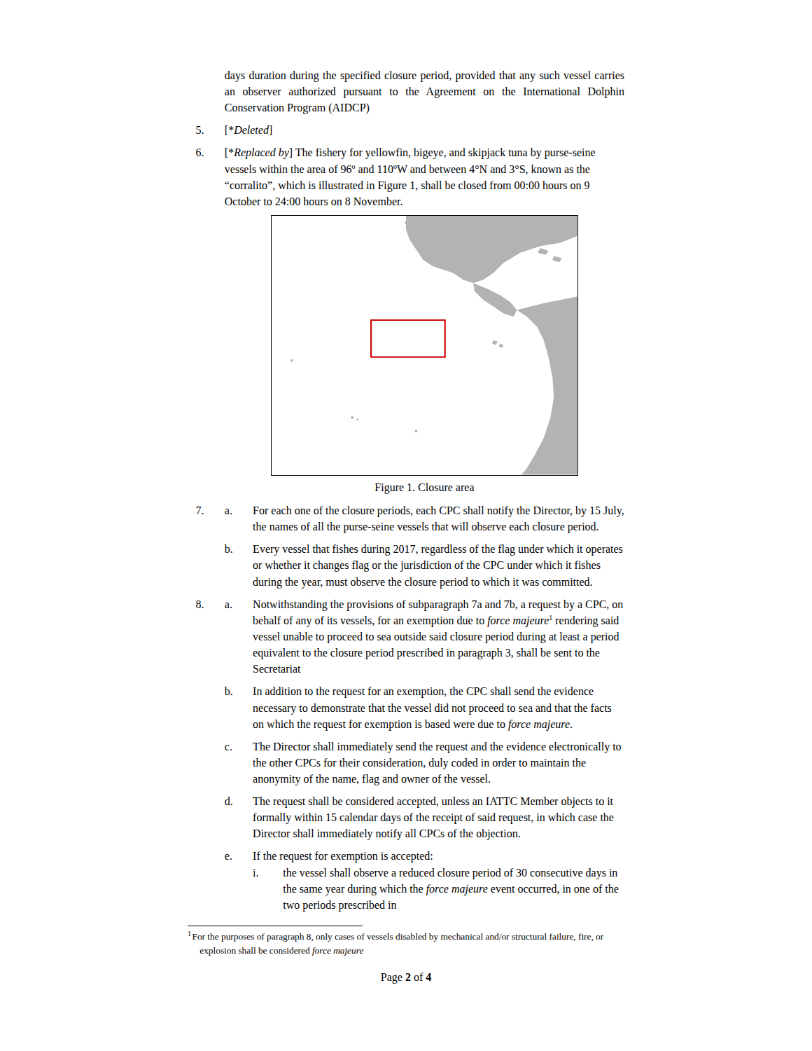days duration during the specified closure period, provided that any such vessel carries an observer authorized pursuant to the Agreement on the International Dolphin Conservation Program (AIDCP)
5. [*Deleted]
6. [*Replaced by] The fishery for yellowfin, bigeye, and skipjack tuna by purse-seine vessels within the area of 96º and 110ºW and between 4°N and 3°S, known as the “corralito”, which is illustrated in Figure 1, shall be closed from 00:00 hours on 9 October to 24:00 hours on 8 November.
Figure 1. Closure area
7.
a. For each one of the closure periods, each CPC shall notify the Director, by 15 July, the names of all the purse-seine vessels that will observe each closure period.
b. Every vessel that fishes during 2017, regardless of the flag under which it operates or whether it changes flag or the jurisdiction of the CPC under which it fishes during the year, must observe the closure period to which it was committed.
8.
a. Notwithstanding the provisions of subparagraph 7a and 7b, a request by a CPC, on behalf of any of its vessels, for an exemption due to force majeure1 rendering said vessel unable to proceed to sea outside said closure period during at least a period equivalent to the closure period prescribed in paragraph 3, shall be sent to the Secretariat
b. In addition to the request for an exemption, the CPC shall send the evidence necessary to demonstrate that the vessel did not proceed to sea and that the facts on which the request for exemption is based were due to force majeure.
c. The Director shall immediately send the request and the evidence electronically to the other CPCs for their consideration, duly coded in order to maintain the anonymity of the name, flag and owner of the vessel.
d. The request shall be considered accepted, unless an IATTC Member objects to it formally within 15 calendar days of the receipt of said request, in which case the Director shall immediately notify all CPCs of the objection.
e. If the request for exemption is accepted:
i. the vessel shall observe a reduced closure period of 30 consecutive days in the same year during which the force majeure event occurred, in one of the two periods prescribed in
1 For the purposes of paragraph 8, only cases of vessels disabled by mechanical and/or structural failure, fire, or explosion shall be considered force majeure
Page 2 of 4